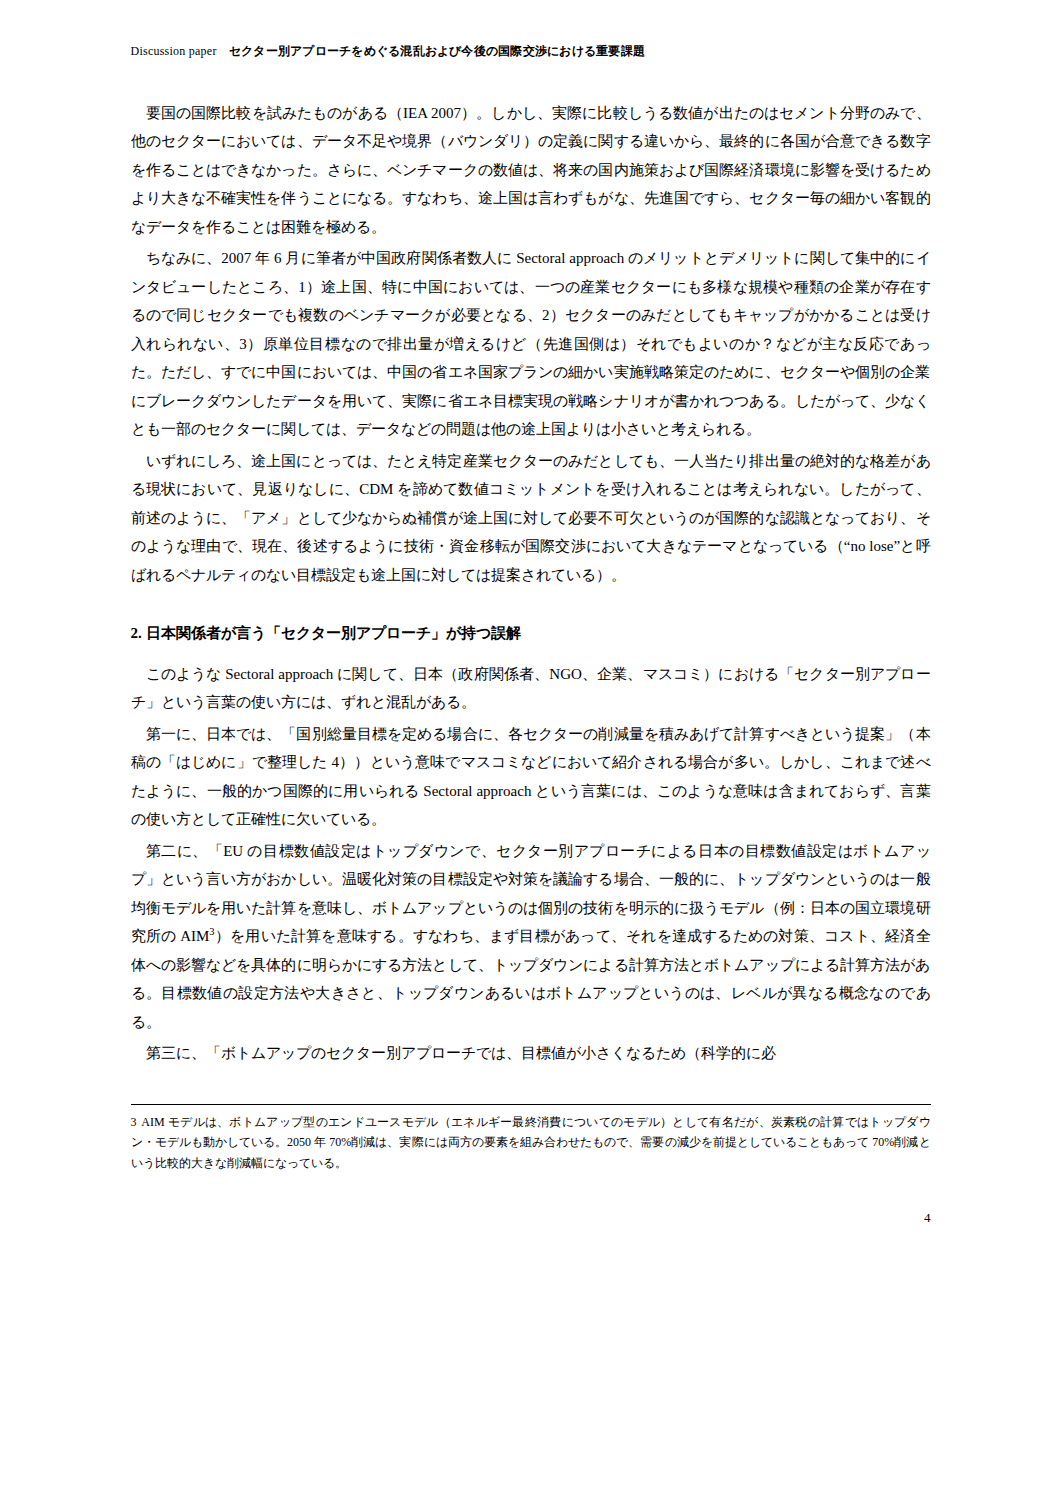Discussion paper　セクター別アプローチをめぐる混乱および今後の国際交渉における重要課題
要国の国際比較を試みたものがある（IEA 2007）。しかし、実際に比較しうる数値が出たのはセメント分野のみで、他のセクターにおいては、データ不足や境界（バウンダリ）の定義に関する違いから、最終的に各国が合意できる数字を作ることはできなかった。さらに、ベンチマークの数値は、将来の国内施策および国際経済環境に影響を受けるためより大きな不確実性を伴うことになる。すなわち、途上国は言わずもがな、先進国ですら、セクター毎の細かい客観的なデータを作ることは困難を極める。
ちなみに、2007 年 6 月に筆者が中国政府関係者数人に Sectoral approach のメリットとデメリットに関して集中的にインタビューしたところ、1）途上国、特に中国においては、一つの産業セクターにも多様な規模や種類の企業が存在するので同じセクターでも複数のベンチマークが必要となる、2）セクターのみだとしてもキャップがかかることは受け入れられない、3）原単位目標なので排出量が増えるけど（先進国側は）それでもよいのか？などが主な反応であった。ただし、すでに中国においては、中国の省エネ国家プランの細かい実施戦略策定のために、セクターや個別の企業にブレークダウンしたデータを用いて、実際に省エネ目標実現の戦略シナリオが書かれつつある。したがって、少なくとも一部のセクターに関しては、データなどの問題は他の途上国よりは小さいと考えられる。
いずれにしろ、途上国にとっては、たとえ特定産業セクターのみだとしても、一人当たり排出量の絶対的な格差がある現状において、見返りなしに、CDM を諦めて数値コミットメントを受け入れることは考えられない。したがって、前述のように、「アメ」として少なからぬ補償が途上国に対して必要不可欠というのが国際的な認識となっており、そのような理由で、現在、後述するように技術・資金移転が国際交渉において大きなテーマとなっている（“no lose”と呼ばれるペナルティのない目標設定も途上国に対しては提案されている）。
2. 日本関係者が言う「セクター別アプローチ」が持つ誤解
このような Sectoral approach に関して、日本（政府関係者、NGO、企業、マスコミ）における「セクター別アプローチ」という言葉の使い方には、ずれと混乱がある。
第一に、日本では、「国別総量目標を定める場合に、各セクターの削減量を積みあげて計算すべきという提案」（本稿の「はじめに」で整理した 4））という意味でマスコミなどにおいて紹介される場合が多い。しかし、これまで述べたように、一般的かつ国際的に用いられる Sectoral approach という言葉には、このような意味は含まれておらず、言葉の使い方として正確性に欠いている。
第二に、「EU の目標数値設定はトップダウンで、セクター別アプローチによる日本の目標数値設定はボトムアップ」という言い方がおかしい。温暖化対策の目標設定や対策を議論する場合、一般的に、トップダウンというのは一般均衡モデルを用いた計算を意味し、ボトムアップというのは個別の技術を明示的に扱うモデル（例：日本の国立環境研究所の AIM3）を用いた計算を意味する。すなわち、まず目標があって、それを達成するための対策、コスト、経済全体への影響などを具体的に明らかにする方法として、トップダウンによる計算方法とボトムアップによる計算方法がある。目標数値の設定方法や大きさと、トップダウンあるいはボトムアップというのは、レベルが異なる概念なのである。
第三に、「ボトムアップのセクター別アプローチでは、目標値が小さくなるため（科学的に必
3 AIM モデルは、ボトムアップ型のエンドユースモデル（エネルギー最終消費についてのモデル）として有名だが、炭素税の計算ではトップダウン・モデルも動かしている。2050 年 70% 削減は、実際には両方の要素を組み合わせたもので、需要の減少を前提としていることもあって 70% 削減という比較的大きな削減幅になっている。
4